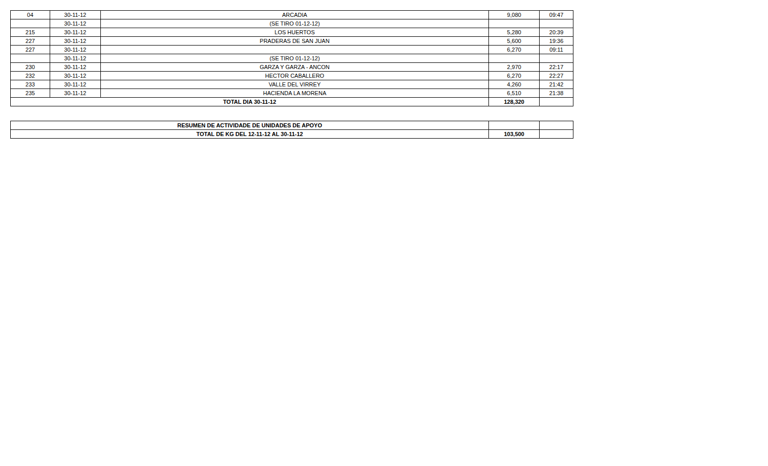| 04 | 30-11-12 | ARCADIA | 9,080 | 09:47 |
| | 30-11-12 | (SE TIRO 01-12-12) | | |
| 215 | 30-11-12 | LOS HUERTOS | 5,280 | 20:39 |
| 227 | 30-11-12 | PRADERAS DE SAN JUAN | 5,600 | 19:36 |
| 227 | 30-11-12 | | 6,270 | 09:11 |
| | 30-11-12 | (SE TIRO 01-12-12) | | |
| 230 | 30-11-12 | GARZA Y GARZA - ANCON | 2,970 | 22:17 |
| 232 | 30-11-12 | HECTOR CABALLERO | 6,270 | 22:27 |
| 233 | 30-11-12 | VALLE DEL VIRREY | 4,260 | 21:42 |
| 235 | 30-11-12 | HACIENDA LA MORENA | 6,510 | 21:38 |
| TOTAL DIA 30-11-12 | 128,320 | |
| RESUMEN DE ACTIVIDADE DE UNIDADES DE APOYO | | |
| TOTAL DE KG DEL 12-11-12 AL 30-11-12 | 103,500 | |